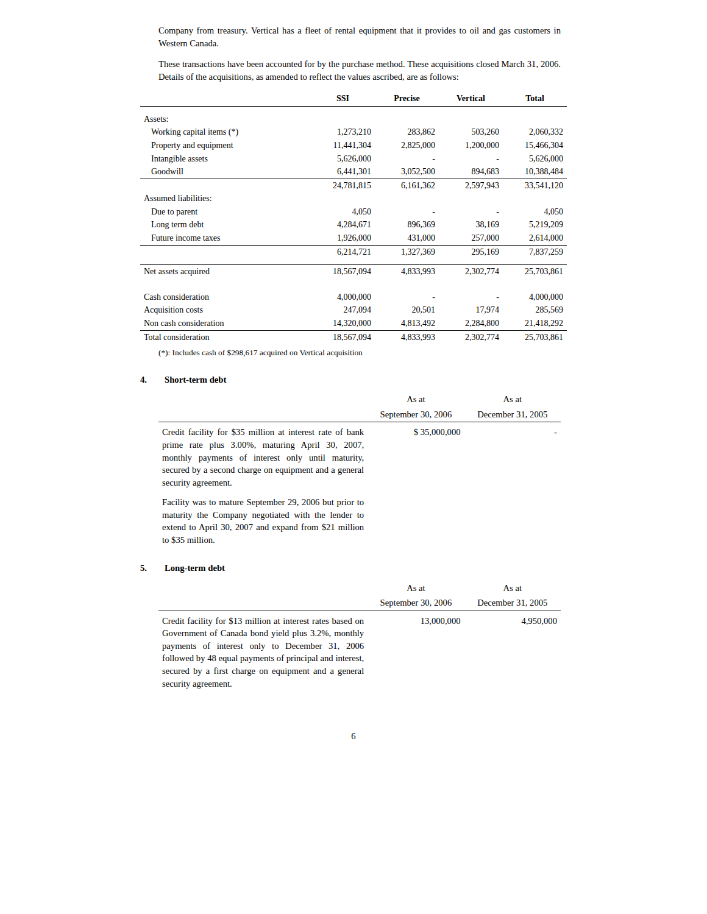Company from treasury. Vertical has a fleet of rental equipment that it provides to oil and gas customers in Western Canada.
These transactions have been accounted for by the purchase method. These acquisitions closed March 31, 2006. Details of the acquisitions, as amended to reflect the values ascribed, are as follows:
| | SSI | Precise | Vertical | Total |
| --- | --- | --- | --- | --- |
| Assets: | | | | |
| Working capital items (*) | 1,273,210 | 283,862 | 503,260 | 2,060,332 |
| Property and equipment | 11,441,304 | 2,825,000 | 1,200,000 | 15,466,304 |
| Intangible assets | 5,626,000 | - | - | 5,626,000 |
| Goodwill | 6,441,301 | 3,052,500 | 894,683 | 10,388,484 |
| | 24,781,815 | 6,161,362 | 2,597,943 | 33,541,120 |
| Assumed liabilities: | | | | |
| Due to parent | 4,050 | - | - | 4,050 |
| Long term debt | 4,284,671 | 896,369 | 38,169 | 5,219,209 |
| Future income taxes | 1,926,000 | 431,000 | 257,000 | 2,614,000 |
| | 6,214,721 | 1,327,369 | 295,169 | 7,837,259 |
| Net assets acquired | 18,567,094 | 4,833,993 | 2,302,774 | 25,703,861 |
| Cash consideration | 4,000,000 | - | - | 4,000,000 |
| Acquisition costs | 247,094 | 20,501 | 17,974 | 285,569 |
| Non cash consideration | 14,320,000 | 4,813,492 | 2,284,800 | 21,418,292 |
| Total consideration | 18,567,094 | 4,833,993 | 2,302,774 | 25,703,861 |
(*): Includes cash of $298,617 acquired on Vertical acquisition
4.
Short-term debt
| | As at | As at |
| --- | --- | --- |
| | September 30, 2006 | December 31, 2005 |
| Credit facility for $35 million at interest rate of bank prime rate plus 3.00%, maturing April 30, 2007, monthly payments of interest only until maturity, secured by a second charge on equipment and a general security agreement. | $ 35,000,000 | - |
| Facility was to mature September 29, 2006 but prior to maturity the Company negotiated with the lender to extend to April 30, 2007 and expand from $21 million to $35 million. | | |
5.
Long-term debt
| | As at | As at |
| --- | --- | --- |
| | September 30, 2006 | December 31, 2005 |
| Credit facility for $13 million at interest rates based on Government of Canada bond yield plus 3.2%, monthly payments of interest only to December 31, 2006 followed by 48 equal payments of principal and interest, secured by a first charge on equipment and a general security agreement. | 13,000,000 | 4,950,000 |
6